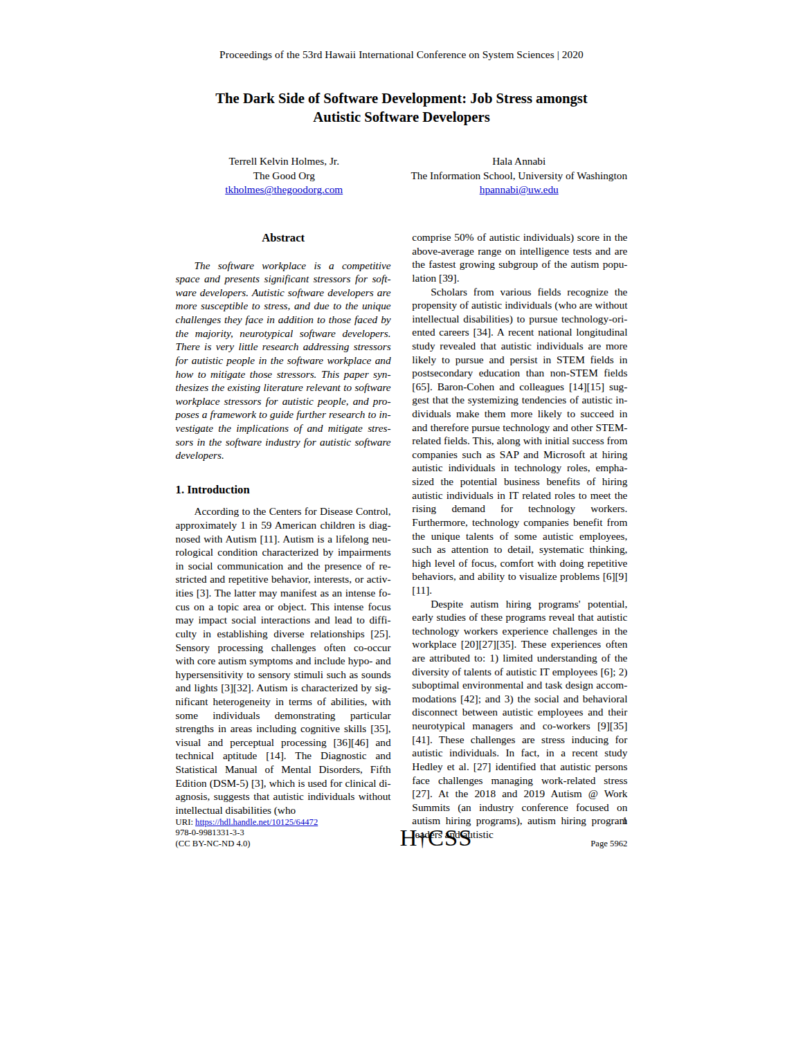Proceedings of the 53rd Hawaii International Conference on System Sciences | 2020
The Dark Side of Software Development: Job Stress amongst Autistic Software Developers
Terrell Kelvin Holmes, Jr.
The Good Org
tkholmes@thegoodorg.com
Hala Annabi
The Information School, University of Washington
hpannabi@uw.edu
Abstract
The software workplace is a competitive space and presents significant stressors for software developers. Autistic software developers are more susceptible to stress, and due to the unique challenges they face in addition to those faced by the majority, neurotypical software developers. There is very little research addressing stressors for autistic people in the software workplace and how to mitigate those stressors. This paper synthesizes the existing literature relevant to software workplace stressors for autistic people, and proposes a framework to guide further research to investigate the implications of and mitigate stressors in the software industry for autistic software developers.
1. Introduction
According to the Centers for Disease Control, approximately 1 in 59 American children is diagnosed with Autism [11]. Autism is a lifelong neurological condition characterized by impairments in social communication and the presence of restricted and repetitive behavior, interests, or activities [3]. The latter may manifest as an intense focus on a topic area or object. This intense focus may impact social interactions and lead to difficulty in establishing diverse relationships [25]. Sensory processing challenges often co-occur with core autism symptoms and include hypo- and hypersensitivity to sensory stimuli such as sounds and lights [3][32]. Autism is characterized by significant heterogeneity in terms of abilities, with some individuals demonstrating particular strengths in areas including cognitive skills [35], visual and perceptual processing [36][46] and technical aptitude [14]. The Diagnostic and Statistical Manual of Mental Disorders, Fifth Edition (DSM-5) [3], which is used for clinical diagnosis, suggests that autistic individuals without intellectual disabilities (who
comprise 50% of autistic individuals) score in the above-average range on intelligence tests and are the fastest growing subgroup of the autism population [39].
Scholars from various fields recognize the propensity of autistic individuals (who are without intellectual disabilities) to pursue technology-oriented careers [34]. A recent national longitudinal study revealed that autistic individuals are more likely to pursue and persist in STEM fields in postsecondary education than non-STEM fields [65]. Baron-Cohen and colleagues [14][15] suggest that the systemizing tendencies of autistic individuals make them more likely to succeed in and therefore pursue technology and other STEM-related fields. This, along with initial success from companies such as SAP and Microsoft at hiring autistic individuals in technology roles, emphasized the potential business benefits of hiring autistic individuals in IT related roles to meet the rising demand for technology workers. Furthermore, technology companies benefit from the unique talents of some autistic employees, such as attention to detail, systematic thinking, high level of focus, comfort with doing repetitive behaviors, and ability to visualize problems [6][9][11].
Despite autism hiring programs' potential, early studies of these programs reveal that autistic technology workers experience challenges in the workplace [20][27][35]. These experiences often are attributed to: 1) limited understanding of the diversity of talents of autistic IT employees [6]; 2) suboptimal environmental and task design accommodations [42]; and 3) the social and behavioral disconnect between autistic employees and their neurotypical managers and co-workers [9][35][41]. These challenges are stress inducing for autistic individuals. In fact, in a recent study Hedley et al. [27] identified that autistic persons face challenges managing work-related stress [27]. At the 2018 and 2019 Autism @ Work Summits (an industry conference focused on autism hiring programs), autism hiring program leaders and autistic
URI: https://hdl.handle.net/10125/64472
978-0-9981331-3-3
(CC BY-NC-ND 4.0)
H†CSS
1
Page 5962